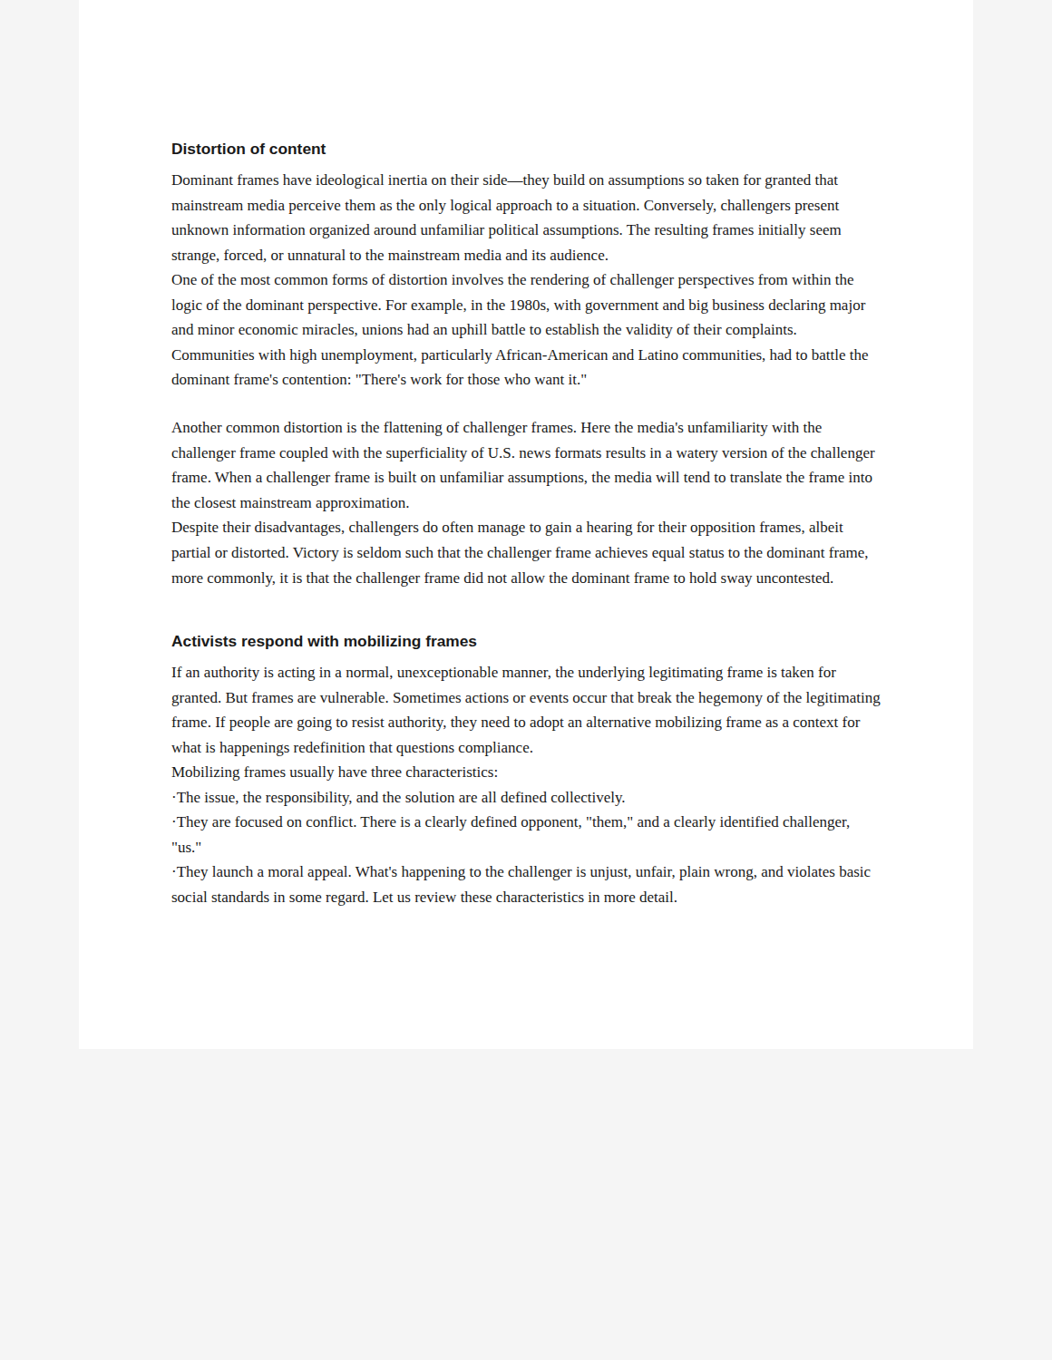Distortion of content
Dominant frames have ideological inertia on their side—they build on assumptions so taken for granted that mainstream media perceive them as the only logical approach to a situation. Conversely, challengers present unknown information organized around unfamiliar political assumptions. The resulting frames initially seem strange, forced, or unnatural to the mainstream media and its audience.
One of the most common forms of distortion involves the rendering of challenger perspectives from within the logic of the dominant perspective. For example, in the 1980s, with government and big business declaring major and minor economic miracles, unions had an uphill battle to establish the validity of their complaints. Communities with high unemployment, particularly African-American and Latino communities, had to battle the dominant frame's contention: "There's work for those who want it."
Another common distortion is the flattening of challenger frames. Here the media's unfamiliarity with the challenger frame coupled with the superficiality of U.S. news formats results in a watery version of the challenger frame. When a challenger frame is built on unfamiliar assumptions, the media will tend to translate the frame into the closest mainstream approximation.
Despite their disadvantages, challengers do often manage to gain a hearing for their opposition frames, albeit partial or distorted. Victory is seldom such that the challenger frame achieves equal status to the dominant frame, more commonly, it is that the challenger frame did not allow the dominant frame to hold sway uncontested.
Activists respond with mobilizing frames
If an authority is acting in a normal, unexceptionable manner, the underlying legitimating frame is taken for granted. But frames are vulnerable. Sometimes actions or events occur that break the hegemony of the legitimating frame. If people are going to resist authority, they need to adopt an alternative mobilizing frame as a context for what is happenings redefinition that questions compliance.
Mobilizing frames usually have three characteristics:
The issue, the responsibility, and the solution are all defined collectively.
They are focused on conflict. There is a clearly defined opponent, "them," and a clearly identified challenger, "us."
They launch a moral appeal. What's happening to the challenger is unjust, unfair, plain wrong, and violates basic social standards in some regard. Let us review these characteristics in more detail.